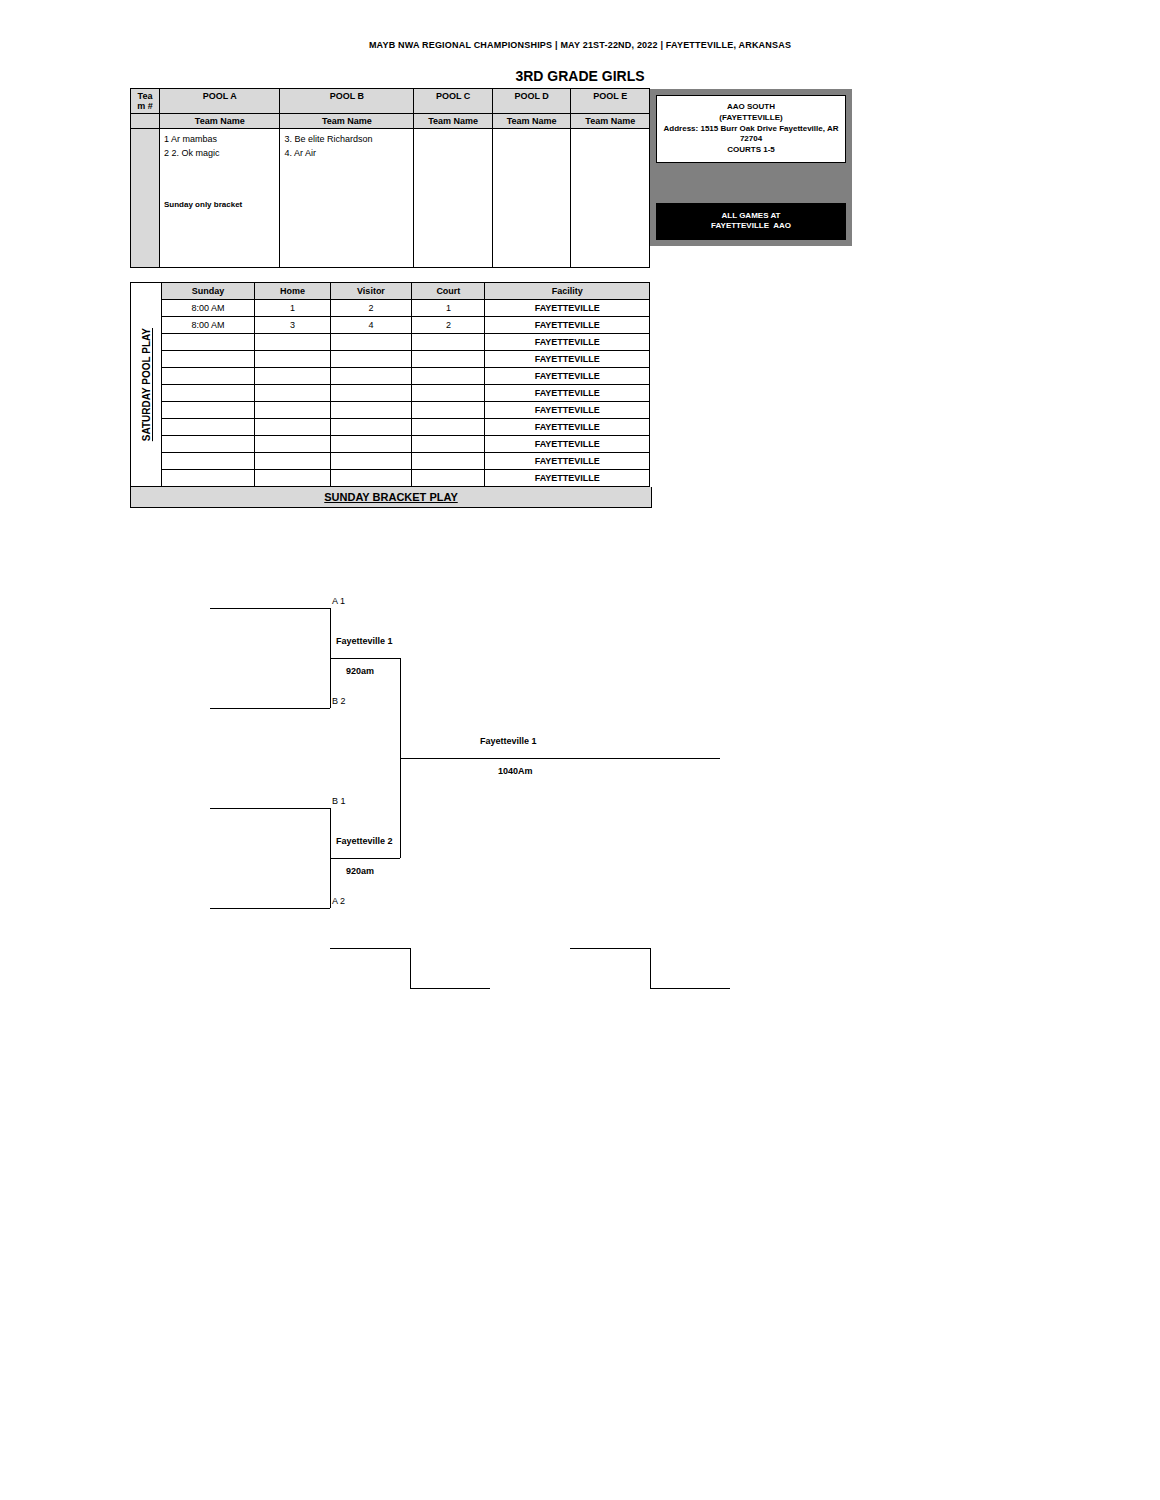MAYB NWA REGIONAL CHAMPIONSHIPS | MAY 21ST-22ND, 2022 | FAYETTEVILLE, ARKANSAS
3RD GRADE GIRLS
| / Tea m # / POOL A / POOL B / POOL C / POOL D / POOL E / / --- / --- / --- / --- / --- / --- / / / Team Name / Team Name / Team Name / Team Name / Team Name / / / 1 Ar mambas 2 2. Ok magic Sunday only bracket / 3. Be elite Richardson 4. Ar Air / / / / | AAO SOUTH (FAYETTEVILLE) Address: 1515 Burr Oak Drive Fayetteville, AR 72704 COURTS 1-5 ALL GAMES AT FAYETTEVILLE AAO |
| SATURDAY POOL PLAY | Sunday | Home | Visitor | Court | Facility |
| 8:00 AM | 1 | 2 | 1 | FAYETTEVILLE |
| 8:00 AM | 3 | 4 | 2 | FAYETTEVILLE |
| | | | | FAYETTEVILLE |
| | | | | FAYETTEVILLE |
| | | | | FAYETTEVILLE |
| | | | | FAYETTEVILLE |
| | | | | FAYETTEVILLE |
| | | | | FAYETTEVILLE |
| | | | | FAYETTEVILLE |
| | | | | FAYETTEVILLE |
| | | | | FAYETTEVILLE |
SUNDAY BRACKET PLAY
A 1
B 2
Fayetteville 1
920am
B 1
A 2
Fayetteville 2
920am
Fayetteville 1
1040Am